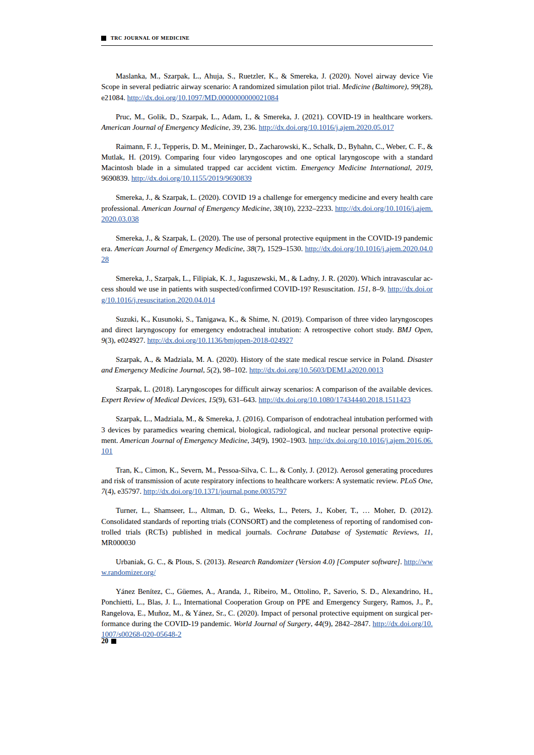TRC Journal of Medicine
Maslanka, M., Szarpak, L., Ahuja, S., Ruetzler, K., & Smereka, J. (2020). Novel airway device Vie Scope in several pediatric airway scenario: A randomized simulation pilot trial. Medicine (Baltimore), 99(28), e21084. http://dx.doi.org/10.1097/MD.0000000000021084
Pruc, M., Golik, D., Szarpak, L., Adam, I., & Smereka, J. (2021). COVID-19 in healthcare workers. American Journal of Emergency Medicine, 39, 236. http://dx.doi.org/10.1016/j.ajem.2020.05.017
Raimann, F. J., Tepperis, D. M., Meininger, D., Zacharowski, K., Schalk, D., Byhahn, C., Weber, C. F., & Mutlak, H. (2019). Comparing four video laryngoscopes and one optical laryngoscope with a standard Macintosh blade in a simulated trapped car accident victim. Emergency Medicine International, 2019, 9690839. http://dx.doi.org/10.1155/2019/9690839
Smereka, J., & Szarpak, L. (2020). COVID 19 a challenge for emergency medicine and every health care professional. American Journal of Emergency Medicine, 38(10), 2232–2233. http://dx.doi.org/10.1016/j.ajem.2020.03.038
Smereka, J., & Szarpak, L. (2020). The use of personal protective equipment in the COVID-19 pandemic era. American Journal of Emergency Medicine, 38(7), 1529–1530. http://dx.doi.org/10.1016/j.ajem.2020.04.028
Smereka, J., Szarpak, L., Filipiak, K. J., Jaguszewski, M., & Ladny, J. R. (2020). Which intravascular access should we use in patients with suspected/confirmed COVID-19? Resuscitation. 151, 8–9. http://dx.doi.org/10.1016/j.resuscitation.2020.04.014
Suzuki, K., Kusunoki, S., Tanigawa, K., & Shime, N. (2019). Comparison of three video laryngoscopes and direct laryngoscopy for emergency endotracheal intubation: A retrospective cohort study. BMJ Open, 9(3), e024927. http://dx.doi.org/10.1136/bmjopen-2018-024927
Szarpak, A., & Madziala, M. A. (2020). History of the state medical rescue service in Poland. Disaster and Emergency Medicine Journal, 5(2), 98–102. http://dx.doi.org/10.5603/DEMJ.a2020.0013
Szarpak, L. (2018). Laryngoscopes for difficult airway scenarios: A comparison of the available devices. Expert Review of Medical Devices, 15(9), 631–643. http://dx.doi.org/10.1080/17434440.2018.1511423
Szarpak, L., Madziala, M., & Smereka, J. (2016). Comparison of endotracheal intubation performed with 3 devices by paramedics wearing chemical, biological, radiological, and nuclear personal protective equipment. American Journal of Emergency Medicine, 34(9), 1902–1903. http://dx.doi.org/10.1016/j.ajem.2016.06.101
Tran, K., Cimon, K., Severn, M., Pessoa-Silva, C. L., & Conly, J. (2012). Aerosol generating procedures and risk of transmission of acute respiratory infections to healthcare workers: A systematic review. PLoS One, 7(4), e35797. http://dx.doi.org/10.1371/journal.pone.0035797
Turner, L., Shamseer, L., Altman, D. G., Weeks, L., Peters, J., Kober, T., … Moher, D. (2012). Consolidated standards of reporting trials (CONSORT) and the completeness of reporting of randomised controlled trials (RCTs) published in medical journals. Cochrane Database of Systematic Reviews, 11, MR000030
Urbaniak, G. C., & Plous, S. (2013). Research Randomizer (Version 4.0) [Computer software]. http://www.randomizer.org/
Yánez Benítez, C., Güemes, A., Aranda, J., Ribeiro, M., Ottolino, P., Saverio, S. D., Alexandrino, H., Ponchietti, L., Blas, J. L., International Cooperation Group on PPE and Emergency Surgery, Ramos, J., P., Rangelova, E., Muñoz, M., & Yánez, Sr., C. (2020). Impact of personal protective equipment on surgical performance during the COVID-19 pandemic. World Journal of Surgery, 44(9), 2842–2847. http://dx.doi.org/10.1007/s00268-020-05648-2
20